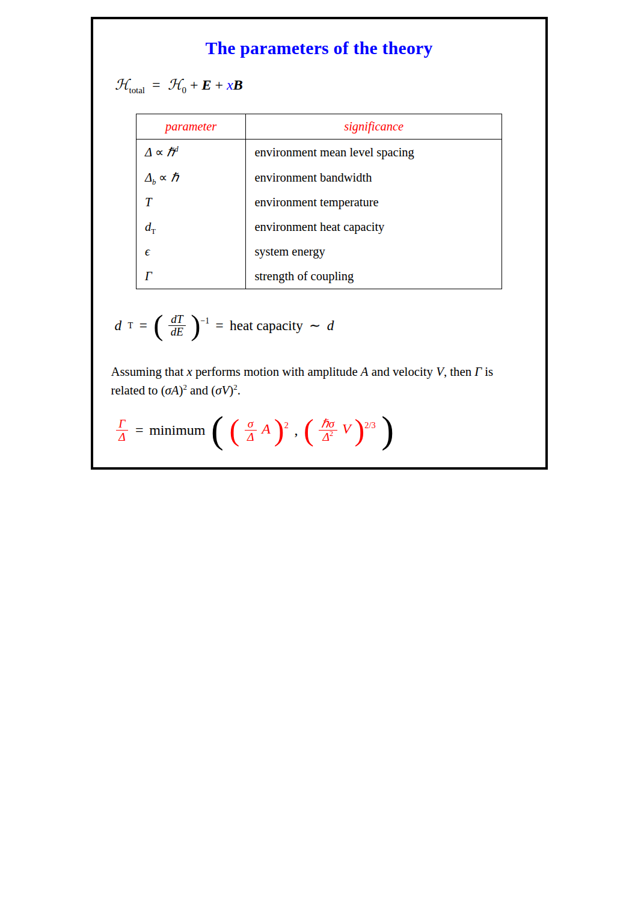The parameters of the theory
ℋtotal = ℋ0 + E + xB
| parameter | significance |
| --- | --- |
| Δ ∝ ℏ d | environment mean level spacing |
| Δ b ∝ ℏ | environment bandwidth |
| T | environment temperature |
| d T | environment heat capacity |
| ϵ | system energy |
| Γ | strength of coupling |
dT = ( dT dE )−1 = heat capacity ∼ d
Assuming that x performs motion with amplitude A and velocity V, then Γ is related to (σA)2 and (σV)2.
Γ Δ = minimum ( ( σ Δ A ) 2 , ( ℏσ Δ2 V ) 2/3 )